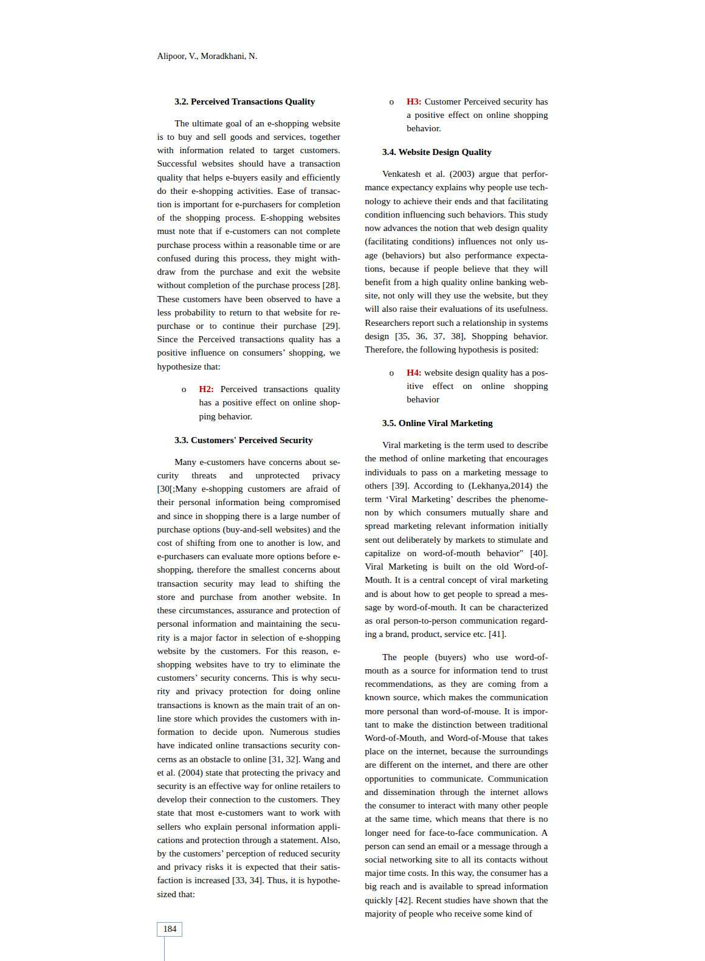Alipoor, V., Moradkhani, N.
3.2. Perceived Transactions Quality
The ultimate goal of an e-shopping website is to buy and sell goods and services, together with information related to target customers. Successful websites should have a transaction quality that helps e-buyers easily and efficiently do their e-shopping activities. Ease of transaction is important for e-purchasers for completion of the shopping process. E-shopping websites must note that if e-customers can not complete purchase process within a reasonable time or are confused during this process, they might withdraw from the purchase and exit the website without completion of the purchase process [28]. These customers have been observed to have a less probability to return to that website for repurchase or to continue their purchase [29]. Since the Perceived transactions quality has a positive influence on consumers’ shopping, we hypothesize that:
H2: Perceived transactions quality has a positive effect on online shopping behavior.
3.3. Customers' Perceived Security
Many e-customers have concerns about security threats and unprotected privacy [30[;Many e-shopping customers are afraid of their personal information being compromised and since in shopping there is a large number of purchase options (buy-and-sell websites) and the cost of shifting from one to another is low, and e-purchasers can evaluate more options before e-shopping, therefore the smallest concerns about transaction security may lead to shifting the store and purchase from another website. In these circumstances, assurance and protection of personal information and maintaining the security is a major factor in selection of e-shopping website by the customers. For this reason, e-shopping websites have to try to eliminate the customers’ security concerns. This is why security and privacy protection for doing online transactions is known as the main trait of an online store which provides the customers with information to decide upon. Numerous studies have indicated online transactions security concerns as an obstacle to online [31, 32]. Wang and et al. (2004) state that protecting the privacy and security is an effective way for online retailers to develop their connection to the customers. They state that most e-customers want to work with sellers who explain personal information applications and protection through a statement. Also, by the customers’ perception of reduced security and privacy risks it is expected that their satisfaction is increased [33, 34]. Thus, it is hypothesized that:
H3: Customer Perceived security has a positive effect on online shopping behavior.
3.4. Website Design Quality
Venkatesh et al. (2003) argue that performance expectancy explains why people use technology to achieve their ends and that facilitating condition influencing such behaviors. This study now advances the notion that web design quality (facilitating conditions) influences not only usage (behaviors) but also performance expectations, because if people believe that they will benefit from a high quality online banking website, not only will they use the website, but they will also raise their evaluations of its usefulness. Researchers report such a relationship in systems design [35, 36, 37, 38], Shopping behavior. Therefore, the following hypothesis is posited:
H4: website design quality has a positive effect on online shopping behavior
3.5. Online Viral Marketing
Viral marketing is the term used to describe the method of online marketing that encourages individuals to pass on a marketing message to others [39]. According to (Lekhanya,2014) the term ‘Viral Marketing’ describes the phenomenon by which consumers mutually share and spread marketing relevant information initially sent out deliberately by markets to stimulate and capitalize on word-of-mouth behavior" [40]. Viral Marketing is built on the old Word-of-Mouth. It is a central concept of viral marketing and is about how to get people to spread a message by word-of-mouth. It can be characterized as oral person-to-person communication regarding a brand, product, service etc. [41].
The people (buyers) who use word-of-mouth as a source for information tend to trust recommendations, as they are coming from a known source, which makes the communication more personal than word-of-mouse. It is important to make the distinction between traditional Word-of-Mouth, and Word-of-Mouse that takes place on the internet, because the surroundings are different on the internet, and there are other opportunities to communicate. Communication and dissemination through the internet allows the consumer to interact with many other people at the same time, which means that there is no longer need for face-to-face communication. A person can send an email or a message through a social networking site to all its contacts without major time costs. In this way, the consumer has a big reach and is available to spread information quickly [42]. Recent studies have shown that the majority of people who receive some kind of
184